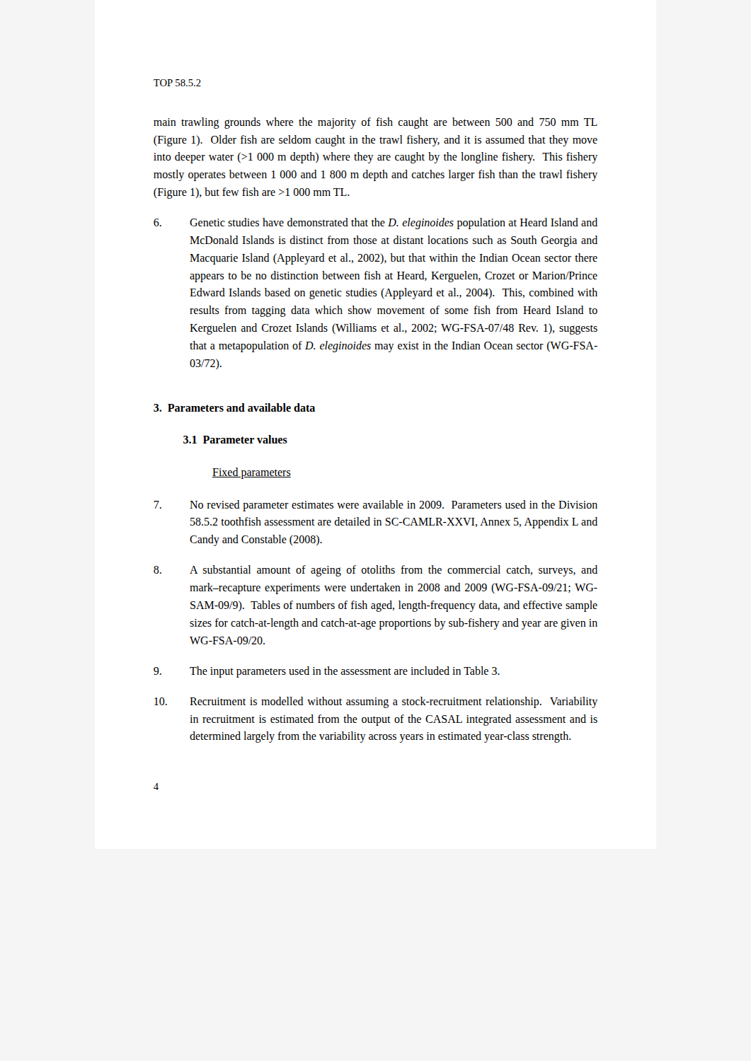TOP 58.5.2
main trawling grounds where the majority of fish caught are between 500 and 750 mm TL (Figure 1). Older fish are seldom caught in the trawl fishery, and it is assumed that they move into deeper water (>1 000 m depth) where they are caught by the longline fishery. This fishery mostly operates between 1 000 and 1 800 m depth and catches larger fish than the trawl fishery (Figure 1), but few fish are >1 000 mm TL.
6.
Genetic studies have demonstrated that the D. eleginoides population at Heard Island and McDonald Islands is distinct from those at distant locations such as South Georgia and Macquarie Island (Appleyard et al., 2002), but that within the Indian Ocean sector there appears to be no distinction between fish at Heard, Kerguelen, Crozet or Marion/Prince Edward Islands based on genetic studies (Appleyard et al., 2004). This, combined with results from tagging data which show movement of some fish from Heard Island to Kerguelen and Crozet Islands (Williams et al., 2002; WG-FSA-07/48 Rev. 1), suggests that a metapopulation of D. eleginoides may exist in the Indian Ocean sector (WG-FSA-03/72).
3. Parameters and available data
3.1 Parameter values
Fixed parameters
7.
No revised parameter estimates were available in 2009. Parameters used in the Division 58.5.2 toothfish assessment are detailed in SC-CAMLR-XXVI, Annex 5, Appendix L and Candy and Constable (2008).
8.
A substantial amount of ageing of otoliths from the commercial catch, surveys, and mark–recapture experiments were undertaken in 2008 and 2009 (WG-FSA-09/21; WG-SAM-09/9). Tables of numbers of fish aged, length-frequency data, and effective sample sizes for catch-at-length and catch-at-age proportions by sub-fishery and year are given in WG-FSA-09/20.
9.
The input parameters used in the assessment are included in Table 3.
10.
Recruitment is modelled without assuming a stock-recruitment relationship. Variability in recruitment is estimated from the output of the CASAL integrated assessment and is determined largely from the variability across years in estimated year-class strength.
4